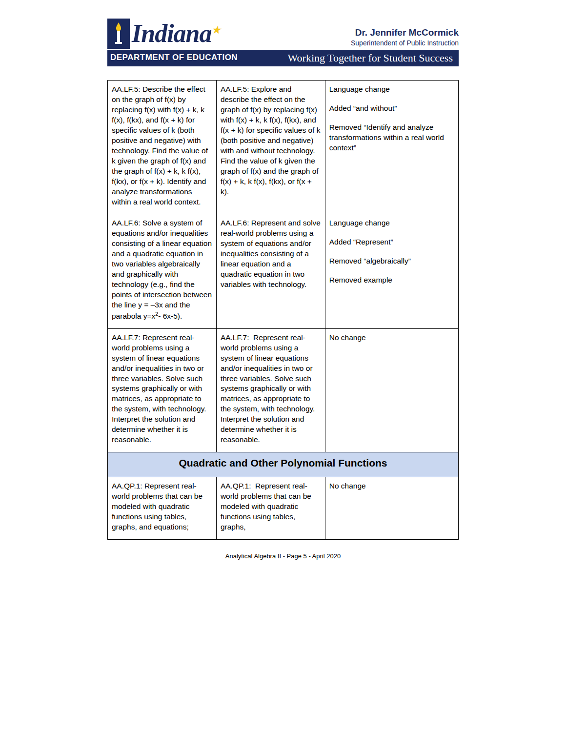Indiana★
Dr. Jennifer McCormick
Superintendent of Public Instruction
DEPARTMENT OF EDUCATION
Working Together for Student Success
| AA.LF.5: Describe the effect on the graph of f(x) by replacing f(x) with f(x) + k, k f(x), f(kx), and f(x + k) for specific values of k (both positive and negative) with technology. Find the value of k given the graph of f(x) and the graph of f(x) + k, k f(x), f(kx), or f(x + k). Identify and analyze transformations within a real world context. | AA.LF.5: Explore and describe the effect on the graph of f(x) by replacing f(x) with f(x) + k, k f(x), f(kx), and f(x + k) for specific values of k (both positive and negative) with and without technology. Find the value of k given the graph of f(x) and the graph of f(x) + k, k f(x), f(kx), or f(x + k). | Language change Added “and without” Removed “Identify and analyze transformations within a real world context” |
| AA.LF.6: Solve a system of equations and/or inequalities consisting of a linear equation and a quadratic equation in two variables algebraically and graphically with technology (e.g., find the points of intersection between the line y = –3x and the parabola y=x 2 - 6x-5). | AA.LF.6: Represent and solve real-world problems using a system of equations and/or inequalities consisting of a linear equation and a quadratic equation in two variables with technology. | Language change Added “Represent” Removed “algebraically” Removed example |
| AA.LF.7: Represent real-world problems using a system of linear equations and/or inequalities in two or three variables. Solve such systems graphically or with matrices, as appropriate to the system, with technology. Interpret the solution and determine whether it is reasonable. | AA.LF.7: Represent real-world problems using a system of linear equations and/or inequalities in two or three variables. Solve such systems graphically or with matrices, as appropriate to the system, with technology. Interpret the solution and determine whether it is reasonable. | No change |
| Quadratic and Other Polynomial Functions |
| AA.QP.1: Represent real-world problems that can be modeled with quadratic functions using tables, graphs, and equations; | AA.QP.1: Represent real-world problems that can be modeled with quadratic functions using tables, graphs, | No change |
Analytical Algebra II - Page 5 - April 2020